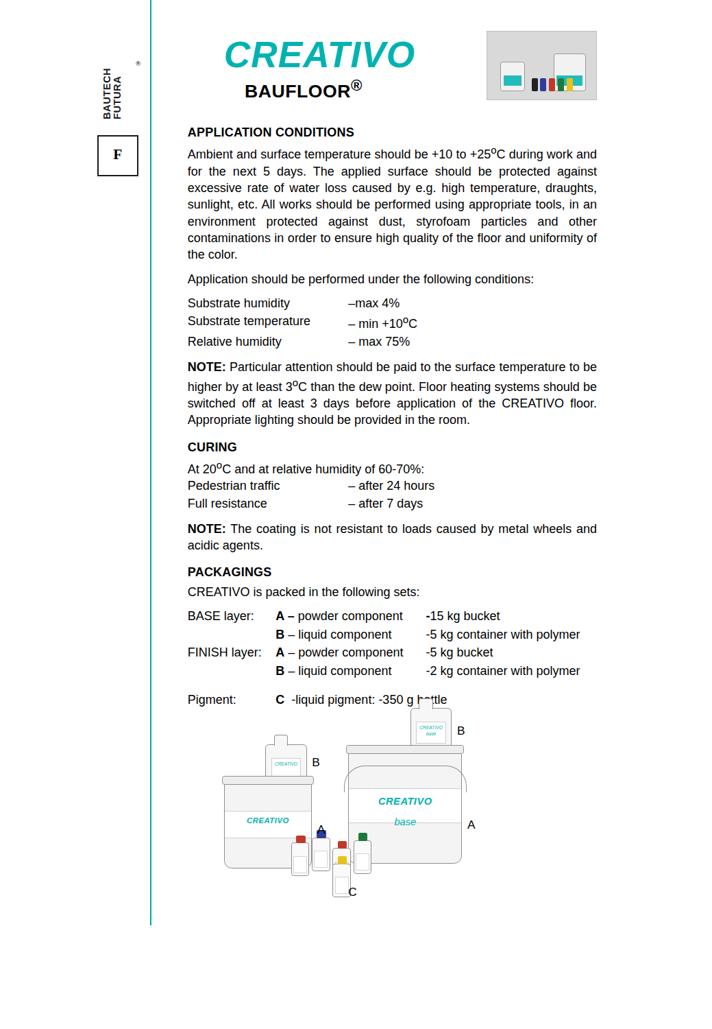F
®
BAUTECH
FUTURA
CREATIVO
BAUFLOOR®
APPLICATION CONDITIONS
Ambient and surface temperature should be +10 to +25oC during work and for the next 5 days. The applied surface should be protected against excessive rate of water loss caused by e.g. high temperature, draughts, sunlight, etc. All works should be performed using appropriate tools, in an environment protected against dust, styrofoam particles and other contaminations in order to ensure high quality of the floor and uniformity of the color.
Application should be performed under the following conditions:
| Substrate humidity | –max 4% |
| Substrate temperature | – min +10 o C |
| Relative humidity | – max 75% |
NOTE: Particular attention should be paid to the surface temperature to be higher by at least 3oC than the dew point. Floor heating systems should be switched off at least 3 days before application of the CREATIVO floor. Appropriate lighting should be provided in the room.
CURING
At 20oC and at relative humidity of 60-70%:
| Pedestrian traffic | – after 24 hours |
| Full resistance | – after 7 days |
NOTE: The coating is not resistant to loads caused by metal wheels and acidic agents.
PACKAGINGS
CREATIVO is packed in the following sets:
| BASE layer: | A – powder component | - 15 kg bucket |
| | B – liquid component | -5 kg container with polymer |
| FINISH layer: | A – powder component | -5 kg bucket |
| | B – liquid component | -2 kg container with polymer |
Pigment: C -liquid pigment: -350 g bottle
CREATIVO
base
CREATIVO
base
CREATIVO
CREATIVO
B
A
B
A
C